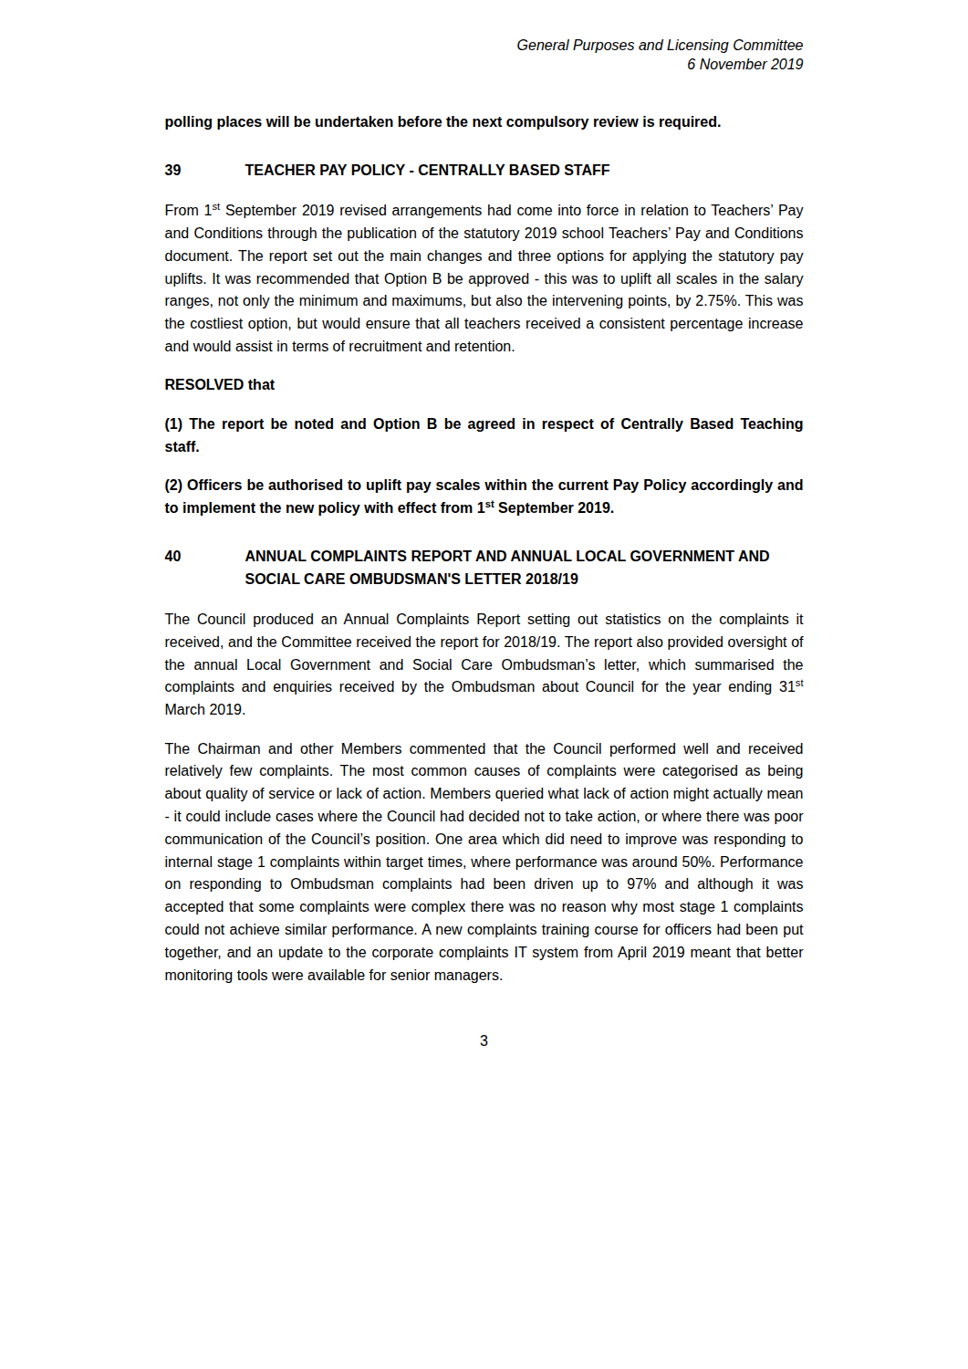General Purposes and Licensing Committee
6 November 2019
polling places will be undertaken before the next compulsory review is required.
39 TEACHER PAY POLICY - CENTRALLY BASED STAFF
From 1st September 2019 revised arrangements had come into force in relation to Teachers’ Pay and Conditions through the publication of the statutory 2019 school Teachers’ Pay and Conditions document. The report set out the main changes and three options for applying the statutory pay uplifts. It was recommended that Option B be approved - this was to uplift all scales in the salary ranges, not only the minimum and maximums, but also the intervening points, by 2.75%. This was the costliest option, but would ensure that all teachers received a consistent percentage increase and would assist in terms of recruitment and retention.
RESOLVED that
(1) The report be noted and Option B be agreed in respect of Centrally Based Teaching staff.
(2) Officers be authorised to uplift pay scales within the current Pay Policy accordingly and to implement the new policy with effect from 1st September 2019.
40 ANNUAL COMPLAINTS REPORT AND ANNUAL LOCAL GOVERNMENT AND SOCIAL CARE OMBUDSMAN'S LETTER 2018/19
The Council produced an Annual Complaints Report setting out statistics on the complaints it received, and the Committee received the report for 2018/19. The report also provided oversight of the annual Local Government and Social Care Ombudsman’s letter, which summarised the complaints and enquiries received by the Ombudsman about Council for the year ending 31st March 2019.
The Chairman and other Members commented that the Council performed well and received relatively few complaints. The most common causes of complaints were categorised as being about quality of service or lack of action. Members queried what lack of action might actually mean - it could include cases where the Council had decided not to take action, or where there was poor communication of the Council’s position. One area which did need to improve was responding to internal stage 1 complaints within target times, where performance was around 50%. Performance on responding to Ombudsman complaints had been driven up to 97% and although it was accepted that some complaints were complex there was no reason why most stage 1 complaints could not achieve similar performance. A new complaints training course for officers had been put together, and an update to the corporate complaints IT system from April 2019 meant that better monitoring tools were available for senior managers.
3